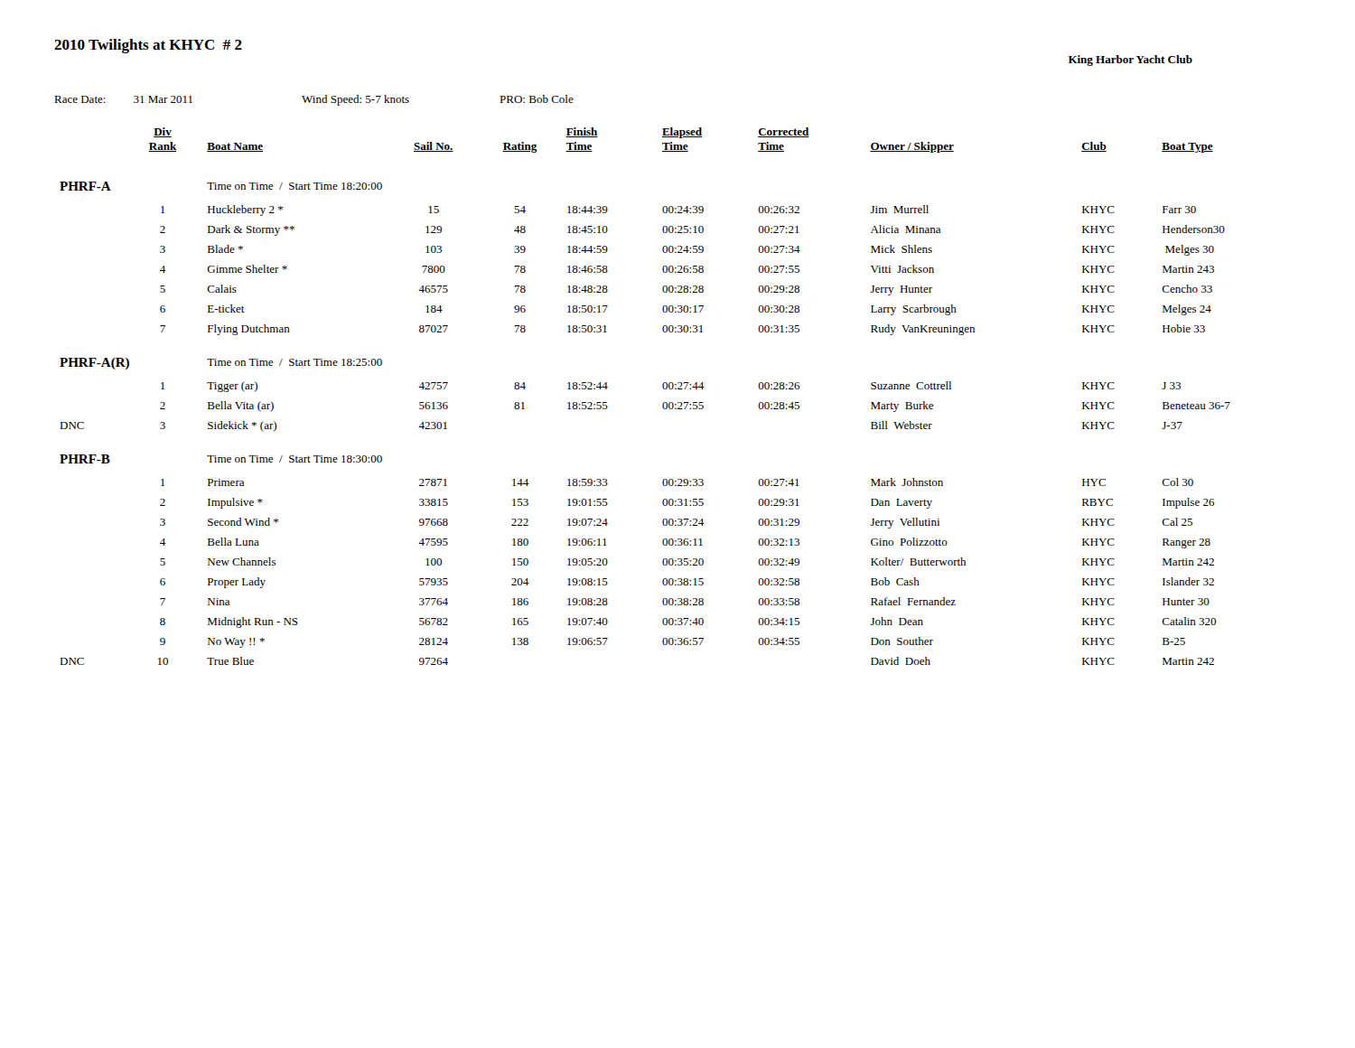2010 Twilights at KHYC # 2
King Harbor Yacht Club
Race Date: 31 Mar 2011 Wind Speed: 5-7 knots PRO: Bob Cole
| | Div Rank | Boat Name | Sail No. | Rating | Finish Time | Elapsed Time | Corrected Time | Owner / Skipper | Club | Boat Type |
| --- | --- | --- | --- | --- | --- | --- | --- | --- | --- | --- |
| PHRF-A | Time on Time / Start Time 18:20:00 | |
| | 1 | Huckleberry 2 * | 15 | 54 | 18:44:39 | 00:24:39 | 00:26:32 | Jim Murrell | KHYC | Farr 30 |
| | 2 | Dark & Stormy ** | 129 | 48 | 18:45:10 | 00:25:10 | 00:27:21 | Alicia Minana | KHYC | Henderson30 |
| | 3 | Blade * | 103 | 39 | 18:44:59 | 00:24:59 | 00:27:34 | Mick Shlens | KHYC | Melges 30 |
| | 4 | Gimme Shelter * | 7800 | 78 | 18:46:58 | 00:26:58 | 00:27:55 | Vitti Jackson | KHYC | Martin 243 |
| | 5 | Calais | 46575 | 78 | 18:48:28 | 00:28:28 | 00:29:28 | Jerry Hunter | KHYC | Cencho 33 |
| | 6 | E-ticket | 184 | 96 | 18:50:17 | 00:30:17 | 00:30:28 | Larry Scarbrough | KHYC | Melges 24 |
| | 7 | Flying Dutchman | 87027 | 78 | 18:50:31 | 00:30:31 | 00:31:35 | Rudy VanKreuningen | KHYC | Hobie 33 |
| PHRF-A(R) | Time on Time / Start Time 18:25:00 | |
| | 1 | Tigger (ar) | 42757 | 84 | 18:52:44 | 00:27:44 | 00:28:26 | Suzanne Cottrell | KHYC | J 33 |
| | 2 | Bella Vita (ar) | 56136 | 81 | 18:52:55 | 00:27:55 | 00:28:45 | Marty Burke | KHYC | Beneteau 36-7 |
| DNC | 3 | Sidekick * (ar) | 42301 | | | | | Bill Webster | KHYC | J-37 |
| PHRF-B | Time on Time / Start Time 18:30:00 | |
| | 1 | Primera | 27871 | 144 | 18:59:33 | 00:29:33 | 00:27:41 | Mark Johnston | HYC | Col 30 |
| | 2 | Impulsive * | 33815 | 153 | 19:01:55 | 00:31:55 | 00:29:31 | Dan Laverty | RBYC | Impulse 26 |
| | 3 | Second Wind * | 97668 | 222 | 19:07:24 | 00:37:24 | 00:31:29 | Jerry Vellutini | KHYC | Cal 25 |
| | 4 | Bella Luna | 47595 | 180 | 19:06:11 | 00:36:11 | 00:32:13 | Gino Polizzotto | KHYC | Ranger 28 |
| | 5 | New Channels | 100 | 150 | 19:05:20 | 00:35:20 | 00:32:49 | Kolter/ Butterworth | KHYC | Martin 242 |
| | 6 | Proper Lady | 57935 | 204 | 19:08:15 | 00:38:15 | 00:32:58 | Bob Cash | KHYC | Islander 32 |
| | 7 | Nina | 37764 | 186 | 19:08:28 | 00:38:28 | 00:33:58 | Rafael Fernandez | KHYC | Hunter 30 |
| | 8 | Midnight Run - NS | 56782 | 165 | 19:07:40 | 00:37:40 | 00:34:15 | John Dean | KHYC | Catalin 320 |
| | 9 | No Way !! * | 28124 | 138 | 19:06:57 | 00:36:57 | 00:34:55 | Don Souther | KHYC | B-25 |
| DNC | 10 | True Blue | 97264 | | | | | David Doeh | KHYC | Martin 242 |